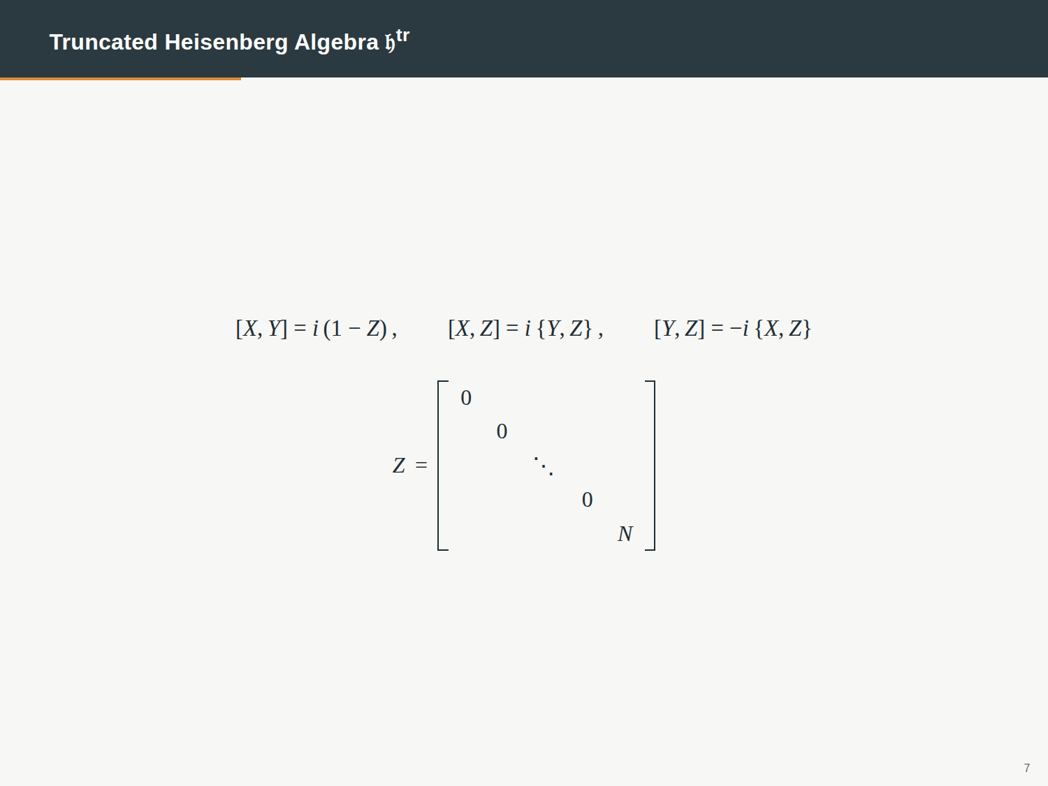Truncated Heisenberg Algebra 𝔥tr
[X, Y] = i (1 − Z) , [X, Z] = i {Y, Z} , [Y, Z] = −i {X, Z}
Z =
| 0 | | | | |
| | 0 | | | |
| | | ⋱ | | |
| | | | 0 | |
| | | | | N |
7